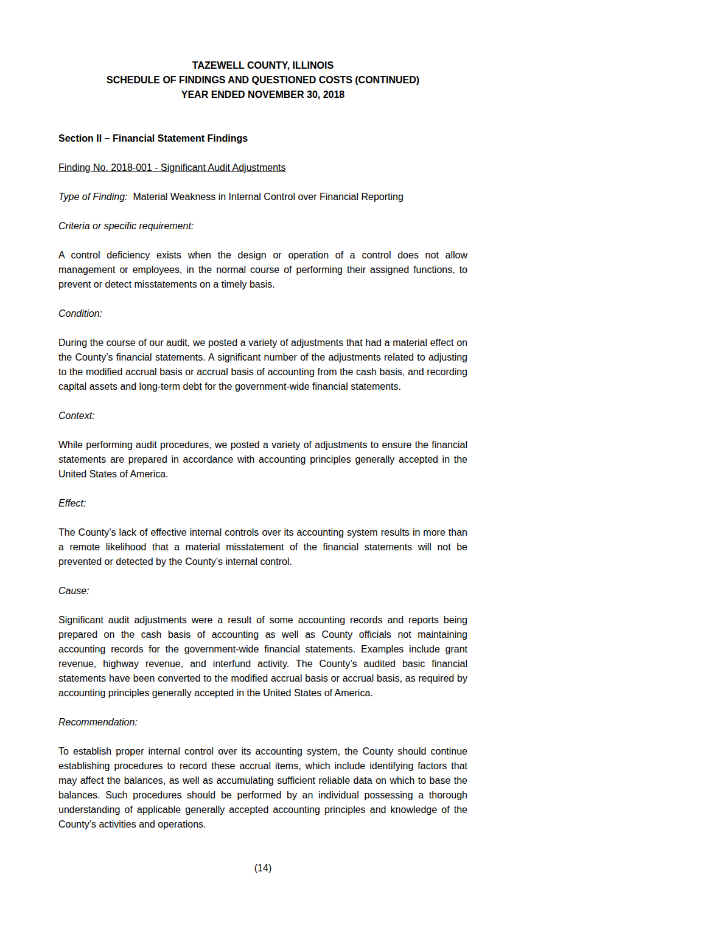TAZEWELL COUNTY, ILLINOIS
SCHEDULE OF FINDINGS AND QUESTIONED COSTS (CONTINUED)
YEAR ENDED NOVEMBER 30, 2018
Section II – Financial Statement Findings
Finding No. 2018-001 - Significant Audit Adjustments
Type of Finding: Material Weakness in Internal Control over Financial Reporting
Criteria or specific requirement:
A control deficiency exists when the design or operation of a control does not allow management or employees, in the normal course of performing their assigned functions, to prevent or detect misstatements on a timely basis.
Condition:
During the course of our audit, we posted a variety of adjustments that had a material effect on the County’s financial statements. A significant number of the adjustments related to adjusting to the modified accrual basis or accrual basis of accounting from the cash basis, and recording capital assets and long-term debt for the government-wide financial statements.
Context:
While performing audit procedures, we posted a variety of adjustments to ensure the financial statements are prepared in accordance with accounting principles generally accepted in the United States of America.
Effect:
The County’s lack of effective internal controls over its accounting system results in more than a remote likelihood that a material misstatement of the financial statements will not be prevented or detected by the County’s internal control.
Cause:
Significant audit adjustments were a result of some accounting records and reports being prepared on the cash basis of accounting as well as County officials not maintaining accounting records for the government-wide financial statements. Examples include grant revenue, highway revenue, and interfund activity. The County’s audited basic financial statements have been converted to the modified accrual basis or accrual basis, as required by accounting principles generally accepted in the United States of America.
Recommendation:
To establish proper internal control over its accounting system, the County should continue establishing procedures to record these accrual items, which include identifying factors that may affect the balances, as well as accumulating sufficient reliable data on which to base the balances. Such procedures should be performed by an individual possessing a thorough understanding of applicable generally accepted accounting principles and knowledge of the County’s activities and operations.
(14)